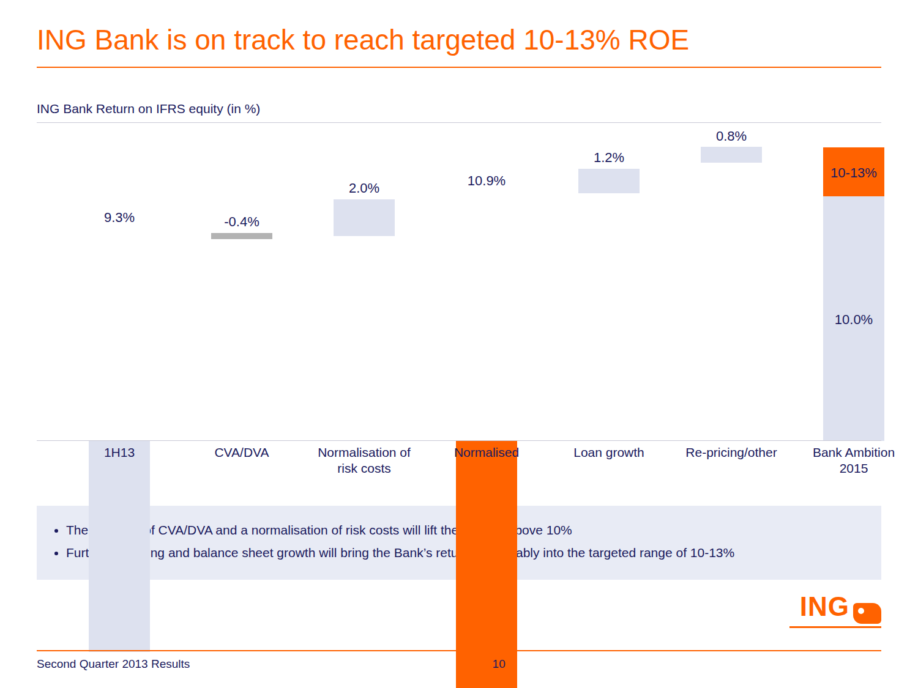ING Bank is on track to reach targeted 10-13% ROE
ING Bank Return on IFRS equity (in %)
9.3%
-0.4%
2.0%
10.9%
1.2%
0.8%
10-13%
10.0%
1H13
CVA/DVA
Normalisation of
risk costs
Normalised
Loan growth
Re-pricing/other
Bank Ambition
2015
The absence of CVA/DVA and a normalisation of risk costs will lift the ROE to above 10%
Further re-pricing and balance sheet growth will bring the Bank’s return comfortably into the targeted range of 10-13%
ING
Second Quarter 2013 Results
10